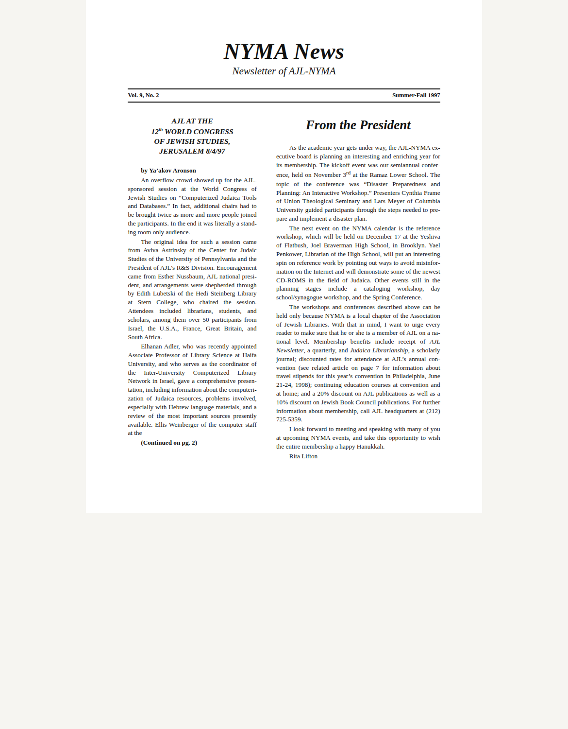NYMA News
Newsletter of AJL-NYMA
Vol. 9, No. 2 Summer-Fall 1997
AJL AT THE
12th WORLD CONGRESS
OF JEWISH STUDIES,
JERUSALEM 8/4/97
by Ya’akov Aronson
An overflow crowd showed up for the AJL-sponsored session at the World Congress of Jewish Studies on “Computerized Judaica Tools and Databases.” In fact, additional chairs had to be brought twice as more and more people joined the participants. In the end it was literally a standing room only audience.
The original idea for such a session came from Aviva Astrinsky of the Center for Judaic Studies of the University of Pennsylvania and the President of AJL’s R&S Division. Encouragement came from Esther Nussbaum, AJL national president, and arrangements were shepherded through by Edith Lubetski of the Hedi Steinberg Library at Stern College, who chaired the session. Attendees included librarians, students, and scholars, among them over 50 participants from Israel, the U.S.A., France, Great Britain, and South Africa.
Elhanan Adler, who was recently appointed Associate Professor of Library Science at Haifa University, and who serves as the coordinator of the Inter-University Computerized Library Network in Israel, gave a comprehensive presentation, including information about the computerization of Judaica resources, problems involved, especially with Hebrew language materials, and a review of the most important sources presently available. Ellis Weinberger of the computer staff at the
(Continued on pg. 2)
From the President
As the academic year gets under way, the AJL-NYMA executive board is planning an interesting and enriching year for its membership. The kickoff event was our semiannual conference, held on November 3rd at the Ramaz Lower School. The topic of the conference was “Disaster Preparedness and Planning: An Interactive Workshop.” Presenters Cynthia Frame of Union Theological Seminary and Lars Meyer of Columbia University guided participants through the steps needed to prepare and implement a disaster plan.
The next event on the NYMA calendar is the reference workshop, which will be held on December 17 at the Yeshiva of Flatbush, Joel Braverman High School, in Brooklyn. Yael Penkower, Librarian of the High School, will put an interesting spin on reference work by pointing out ways to avoid misinformation on the Internet and will demonstrate some of the newest CD-ROMS in the field of Judaica. Other events still in the planning stages include a cataloging workshop, day school/synagogue workshop, and the Spring Conference.
The workshops and conferences described above can be held only because NYMA is a local chapter of the Association of Jewish Libraries. With that in mind, I want to urge every reader to make sure that he or she is a member of AJL on a national level. Membership benefits include receipt of AJL Newsletter, a quarterly, and Judaica Librarianship, a scholarly journal; discounted rates for attendance at AJL’s annual convention (see related article on page 7 for information about travel stipends for this year’s convention in Philadelphia, June 21-24, 1998); continuing education courses at convention and at home; and a 20% discount on AJL publications as well as a 10% discount on Jewish Book Council publications. For further information about membership, call AJL headquarters at (212) 725-5359.
I look forward to meeting and speaking with many of you at upcoming NYMA events, and take this opportunity to wish the entire membership a happy Hanukkah.
Rita Lifton